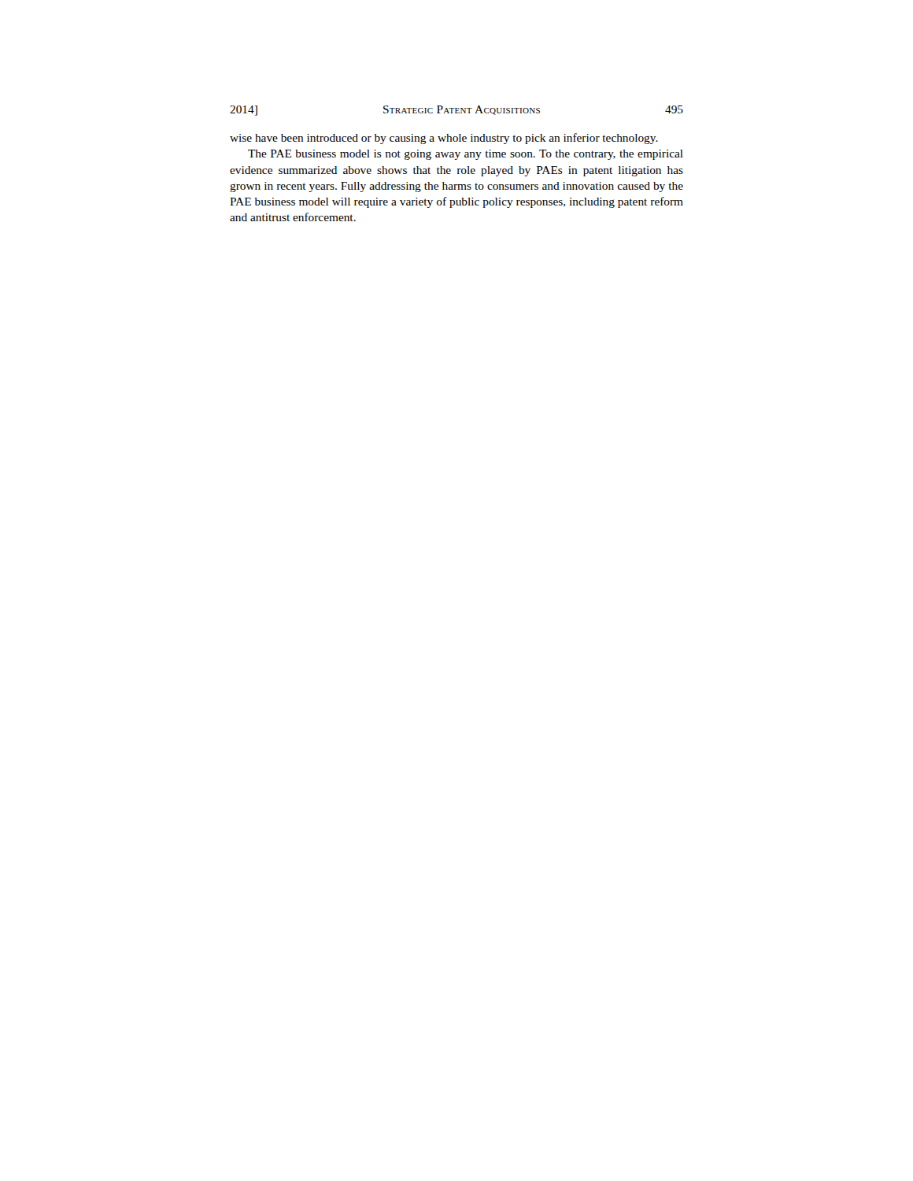2014] Strategic Patent Acquisitions 495
wise have been introduced or by causing a whole industry to pick an inferior technology.
The PAE business model is not going away any time soon. To the contrary, the empirical evidence summarized above shows that the role played by PAEs in patent litigation has grown in recent years. Fully addressing the harms to consumers and innovation caused by the PAE business model will require a variety of public policy responses, including patent reform and antitrust enforcement.